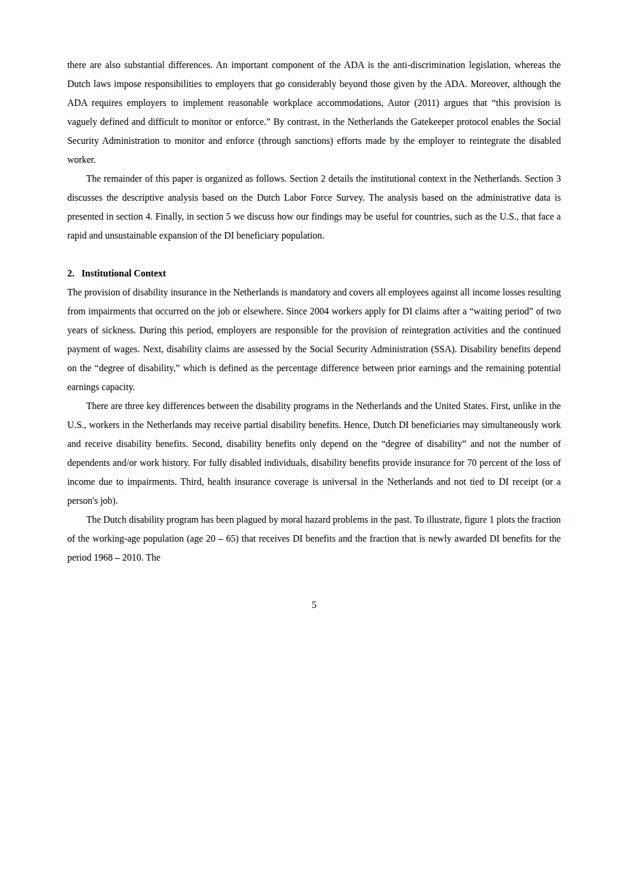there are also substantial differences. An important component of the ADA is the anti-discrimination legislation, whereas the Dutch laws impose responsibilities to employers that go considerably beyond those given by the ADA. Moreover, although the ADA requires employers to implement reasonable workplace accommodations, Autor (2011) argues that “this provision is vaguely defined and difficult to monitor or enforce.” By contrast, in the Netherlands the Gatekeeper protocol enables the Social Security Administration to monitor and enforce (through sanctions) efforts made by the employer to reintegrate the disabled worker.
The remainder of this paper is organized as follows. Section 2 details the institutional context in the Netherlands. Section 3 discusses the descriptive analysis based on the Dutch Labor Force Survey. The analysis based on the administrative data is presented in section 4. Finally, in section 5 we discuss how our findings may be useful for countries, such as the U.S., that face a rapid and unsustainable expansion of the DI beneficiary population.
2. Institutional Context
The provision of disability insurance in the Netherlands is mandatory and covers all employees against all income losses resulting from impairments that occurred on the job or elsewhere. Since 2004 workers apply for DI claims after a “waiting period” of two years of sickness. During this period, employers are responsible for the provision of reintegration activities and the continued payment of wages. Next, disability claims are assessed by the Social Security Administration (SSA). Disability benefits depend on the “degree of disability,” which is defined as the percentage difference between prior earnings and the remaining potential earnings capacity.
There are three key differences between the disability programs in the Netherlands and the United States. First, unlike in the U.S., workers in the Netherlands may receive partial disability benefits. Hence, Dutch DI beneficiaries may simultaneously work and receive disability benefits. Second, disability benefits only depend on the “degree of disability” and not the number of dependents and/or work history. For fully disabled individuals, disability benefits provide insurance for 70 percent of the loss of income due to impairments. Third, health insurance coverage is universal in the Netherlands and not tied to DI receipt (or a person's job).
The Dutch disability program has been plagued by moral hazard problems in the past. To illustrate, figure 1 plots the fraction of the working-age population (age 20 – 65) that receives DI benefits and the fraction that is newly awarded DI benefits for the period 1968 – 2010. The
5